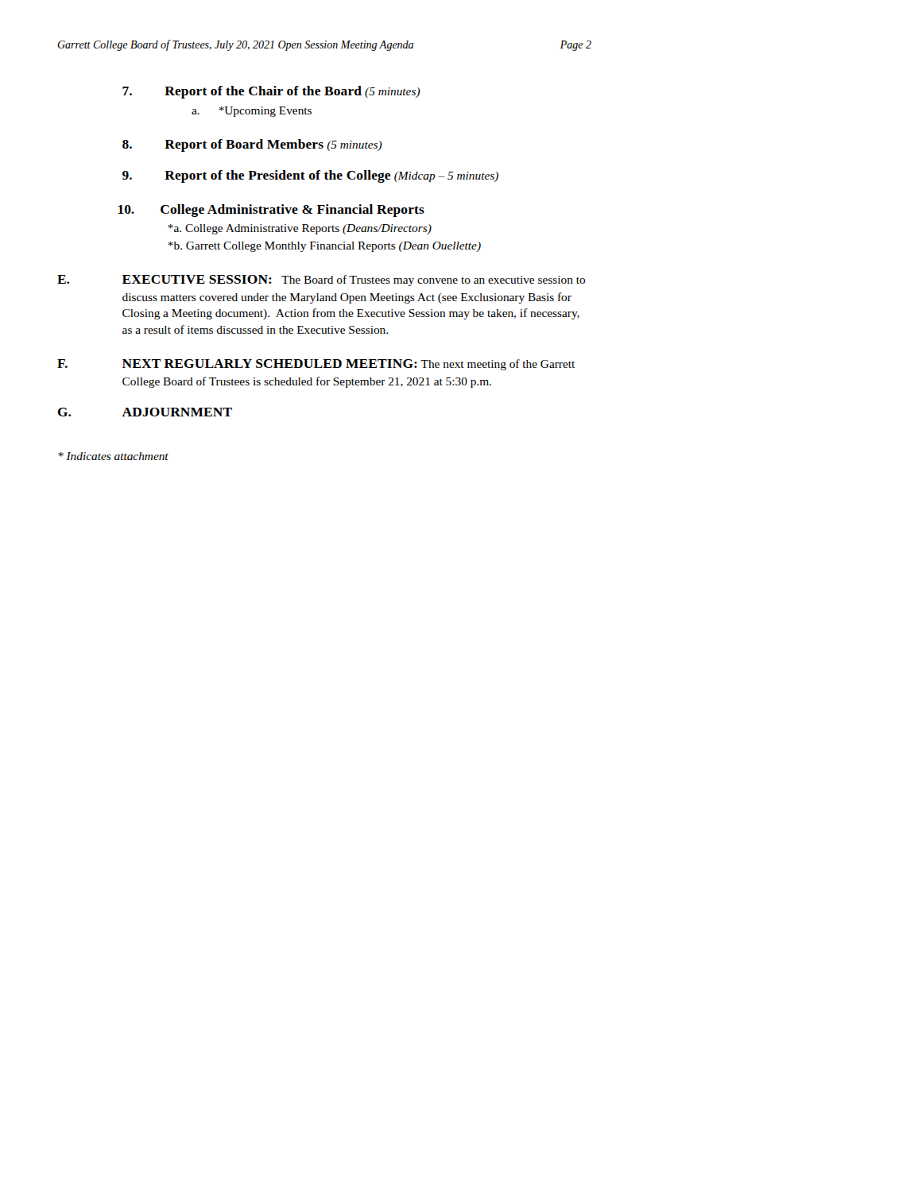Garrett College Board of Trustees, July 20, 2021 Open Session Meeting Agenda
Page 2
7.
Report of the Chair of the Board (5 minutes)
a.*Upcoming Events
8.
Report of Board Members (5 minutes)
9.
Report of the President of the College (Midcap – 5 minutes)
10.
College Administrative & Financial Reports
*a. College Administrative Reports (Deans/Directors)
*b. Garrett College Monthly Financial Reports (Dean Ouellette)
E.
EXECUTIVE SESSION: The Board of Trustees may convene to an executive session to discuss matters covered under the Maryland Open Meetings Act (see Exclusionary Basis for Closing a Meeting document). Action from the Executive Session may be taken, if necessary, as a result of items discussed in the Executive Session.
F.
NEXT REGULARLY SCHEDULED MEETING: The next meeting of the Garrett College Board of Trustees is scheduled for September 21, 2021 at 5:30 p.m.
G.
ADJOURNMENT
* Indicates attachment